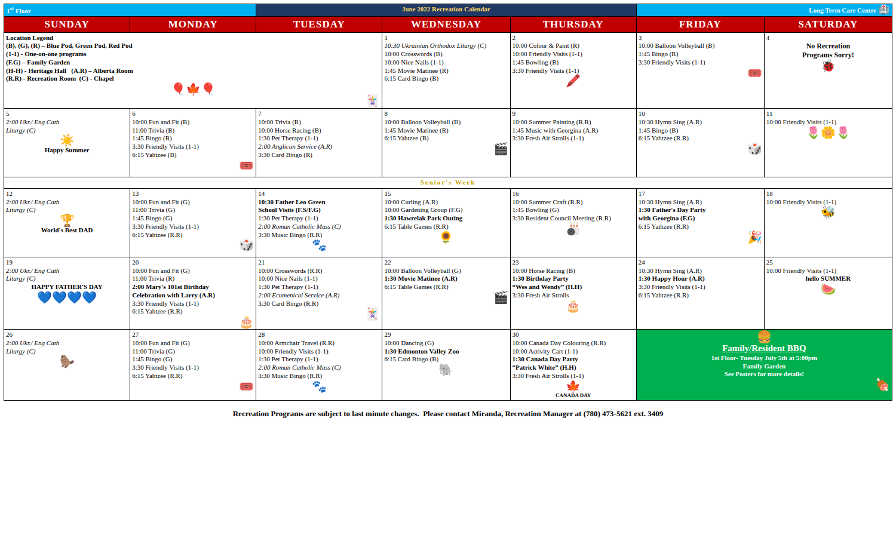| 1 st Floor | June 2022 Recreation Calendar | Long Term Care Centre 🏥 |
| SUNDAY | MONDAY | TUESDAY | WEDNESDAY | THURSDAY | FRIDAY | SATURDAY |
| Location Legend (B), (G), (R) – Blue Pod, Green Pod, Red Pod (1-1) - One-on-one programs (F.G) – Family Garden (H-H) - Heritage Hall (A.R) – Alberta Room (R.R) - Recreation Room (C) - Chapel 🎈🍁🎈 🃏 | 1 10:30 Ukrainian Orthodox Liturgy (C) 10:00 Crosswords (B) 10:00 Nice Nails (1-1) 1:45 Movie Matinee (R) 6:15 Card Bingo (B) | 2 10:00 Colour & Paint (R) 10:00 Friendly Visits (1-1) 1:45 Bowling (B) 3:30 Friendly Visits (1-1) 🖍️ | 3 10:00 Balloon Volleyball (B) 1:45 Bingo (R) 3:30 Friendly Visits (1-1) 🎟️ | 4 No Recreation Programs Sorry! 🐞 |
| 5 2:00 Ukr./ Eng Cath Liturgy (C) ☀️ Happy Summer | 6 10:00 Fun and Fit (B) 11:00 Trivia (B) 1:45 Bingo (R) 3:30 Friendly Visits (1-1) 6:15 Yahtzee (B) 🎟️ | 7 10:00 Trivia (R) 10:00 Horse Racing (B) 1:30 Pet Therapy (1-1) 2:00 Anglican Service (A.R) 3:30 Card Bingo (R) | 8 10:00 Balloon Volleyball (B) 1:45 Movie Matinee (R) 6:15 Yahtzee (B) 🎬 | 9 10:00 Summer Painting (R.R) 1:45 Music with Georgina (A.R) 3:30 Fresh Air Strolls (1-1) | 10 10:30 Hymn Sing (A.R) 1:45 Bingo (B) 6:15 Yahtzee (R.R) 🎲 | 11 10:00 Friendly Visits (1-1) 🌷🌼🌷 |
| Senior's Week |
| 12 2:00 Ukr./ Eng Cath Liturgy (C) 🏆 World's Best DAD | 13 10:00 Fun and Fit (G) 11:00 Trivia (G) 1:45 Bingo (G) 3:30 Friendly Visits (1-1) 6:15 Yahtzee (R.R) 🎲 | 14 10:30 Father Leo Green School Visits (F.S/F.G) 1:30 Pet Therapy (1-1) 2:00 Roman Catholic Mass (C) 3:30 Music Bingo (R.R) 🐾 | 15 10:00 Curling (A.R) 10:00 Gardening Group (F.G) 1:30 Hawrelak Park Outing 6:15 Table Games (R.R) 🌻 | 16 10:00 Summer Craft (R.R) 1:45 Bowling (G) 3:30 Resident Council Meeting (R.R) 🎳 | 17 10:30 Hymn Sing (A.R) 1:30 Father's Day Party with Georgina (F.G) 6:15 Yathzee (R.R) 🎉 | 18 10:00 Friendly Visits (1-1) 🐝 |
| 19 2:00 Ukr./ Eng Cath Liturgy (C) HAPPY FATHER'S DAY 💙💙💙💙 | 20 10:00 Fun and Fit (G) 11:00 Trivia (R) 2:00 Mary's 101st Birthday Celebration with Larry (A.R) 3:30 Friendly Visits (1-1) 6:15 Yahtzee (R.R) 🎂 | 21 10:00 Crosswords (R.R) 10:00 Nice Nails (1-1) 1:30 Pet Therapy (1-1) 2:00 Ecumenical Service (A.R) 3:30 Card Bingo (R.R) 🃏 | 22 10:00 Balloon Volleyball (G) 1:30 Movie Matinee (A.R) 6:15 Table Games (R.R) 🎬 | 23 10:00 Horse Racing (B) 1:30 Birthday Party “Wes and Wendy” (H.H) 3:30 Fresh Air Strolls 🎂 | 24 10:30 Hymn Sing (A.R) 1:30 Happy Hour (A.R) 3:30 Friendly Visits (1-1) 6:15 Yahtzee (R.R) | 25 10:00 Friendly Visits (1-1) hello SUMMER 🍉 |
| 26 2:00 Ukr./ Eng Cath Liturgy (C) 🦫 | 27 10:00 Fun and Fit (G) 11:00 Trivia (G) 1:45 Bingo (G) 3:30 Friendly Visits (1-1) 6:15 Yahtzee (R.R) 🎟️ | 28 10:00 Armchair Travel (R.R) 10:00 Friendly Visits (1-1) 1:30 Pet Therapy (1-1) 2:00 Roman Catholic Mass (C) 3:30 Music Bingo (R.R) 🐾 | 29 10:00 Dancing (G) 1:30 Edmonton Valley Zoo 6:15 Card Bingo (B) 🐘 | 30 10:00 Canada Day Colouring (R.R) 10:00 Activity Cart (1-1) 1:30 Canada Day Party “Patrick White” (H.H) 3:30 Fresh Air Strolls (1-1) 🍁 CANADA DAY | 🍔 Family/Resident BBQ 1st Floor- Tuesday July 5th at 5:00pm Family Garden See Posters for more details! 🍖 |
Recreation Programs are subject to last minute changes. Please contact Miranda, Recreation Manager at (780) 473-5621 ext. 3409